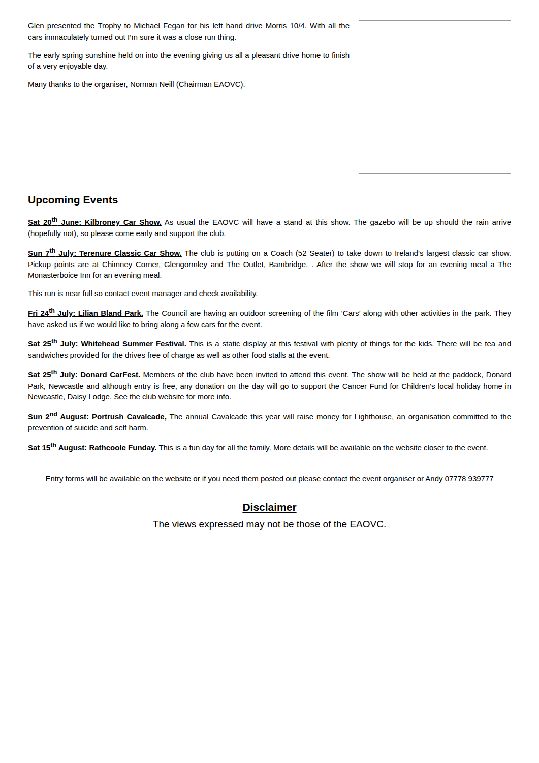Glen presented the Trophy to Michael Fegan for his left hand drive Morris 10/4. With all the cars immaculately turned out I’m sure it was a close run thing.
The early spring sunshine held on into the evening giving us all a pleasant drive home to finish of a very enjoyable day.
Many thanks to the organiser, Norman Neill (Chairman EAOVC).
Upcoming Events
Sat 20th June: Kilbroney Car Show. As usual the EAOVC will have a stand at this show. The gazebo will be up should the rain arrive (hopefully not), so please come early and support the club.
Sun 7th July: Terenure Classic Car Show. The club is putting on a Coach (52 Seater) to take down to Ireland’s largest classic car show. Pickup points are at Chimney Corner, Glengormley and The Outlet, Bambridge. . After the show we will stop for an evening meal a The Monasterboice Inn for an evening meal.
This run is near full so contact event manager and check availability.
Fri 24th July: Lilian Bland Park. The Council are having an outdoor screening of the film ‘Cars’ along with other activities in the park. They have asked us if we would like to bring along a few cars for the event.
Sat 25th July: Whitehead Summer Festival. This is a static display at this festival with plenty of things for the kids. There will be tea and sandwiches provided for the drives free of charge as well as other food stalls at the event.
Sat 25th July: Donard CarFest. Members of the club have been invited to attend this event. The show will be held at the paddock, Donard Park, Newcastle and although entry is free, any donation on the day will go to support the Cancer Fund for Children's local holiday home in Newcastle, Daisy Lodge. See the club website for more info.
Sun 2nd August: Portrush Cavalcade, The annual Cavalcade this year will raise money for Lighthouse, an organisation committed to the prevention of suicide and self harm.
Sat 15th August: Rathcoole Funday. This is a fun day for all the family. More details will be available on the website closer to the event.
Entry forms will be available on the website or if you need them posted out please contact the event organiser or Andy 07778 939777
Disclaimer
The views expressed may not be those of the EAOVC.